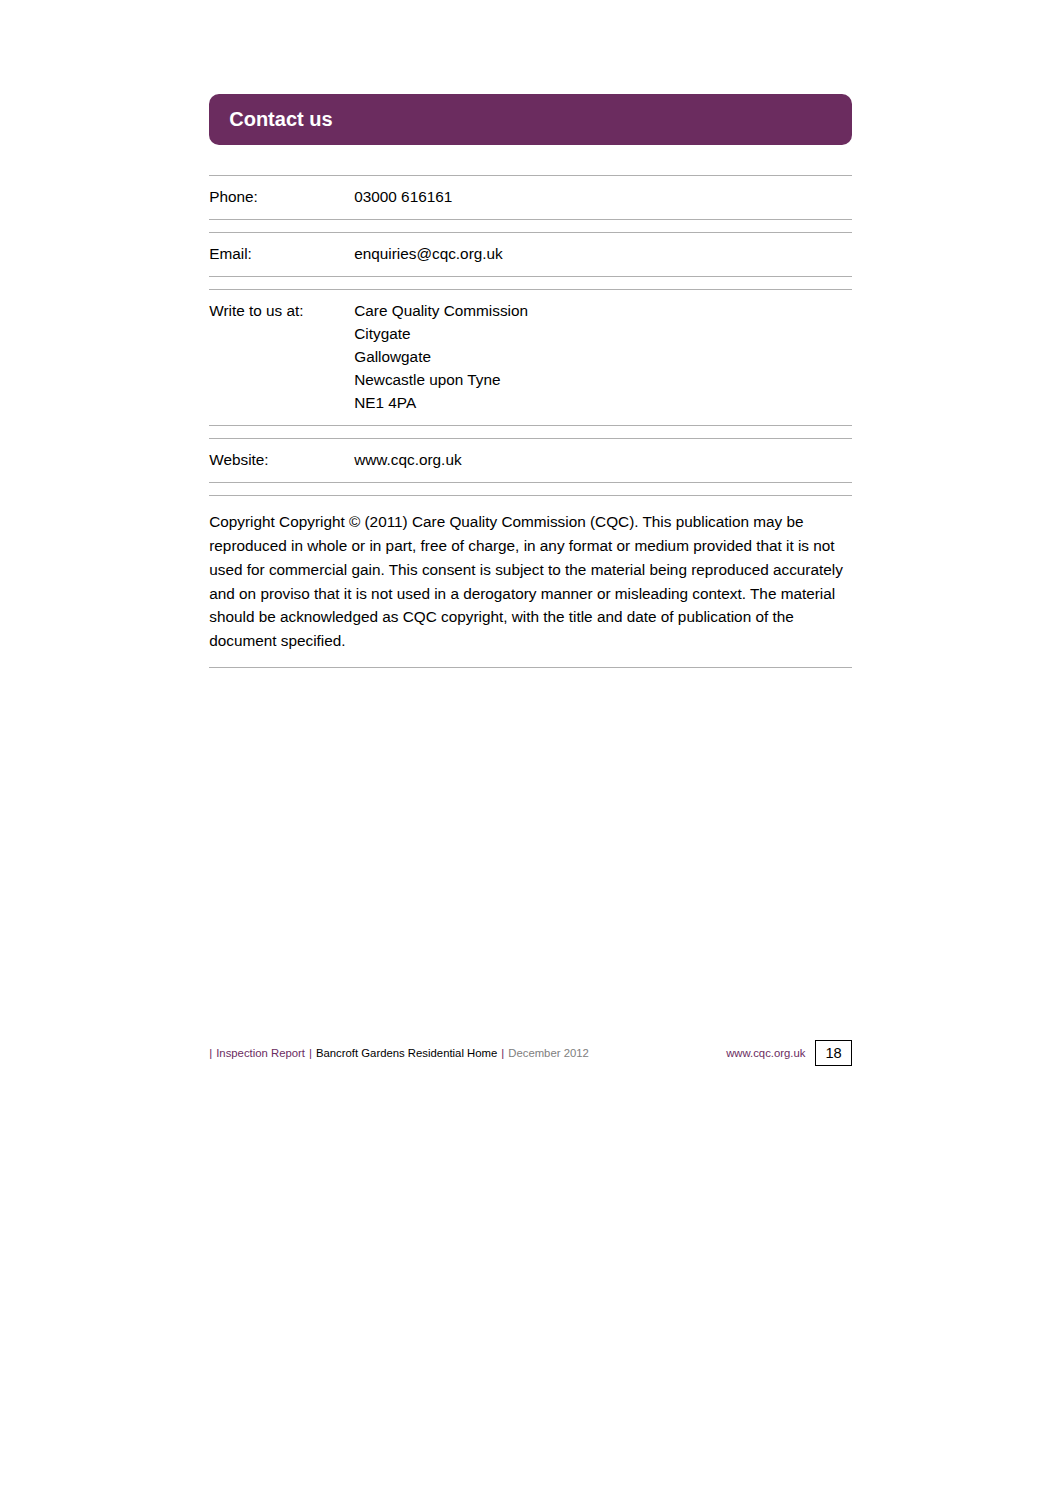Contact us
| Phone: | 03000 616161 |
| Email: | enquiries@cqc.org.uk |
| Write to us at: | Care Quality Commission Citygate Gallowgate Newcastle upon Tyne NE1 4PA |
| Website: | www.cqc.org.uk |
| Copyright Copyright © (2011) Care Quality Commission (CQC). This publication may be reproduced in whole or in part, free of charge, in any format or medium provided that it is not used for commercial gain. This consent is subject to the material being reproduced accurately and on proviso that it is not used in a derogatory manner or misleading context. The material should be acknowledged as CQC copyright, with the title and date of publication of the document specified. |
|Inspection Report|Bancroft Gardens Residential Home|December 2012
www.cqc.org.uk 18